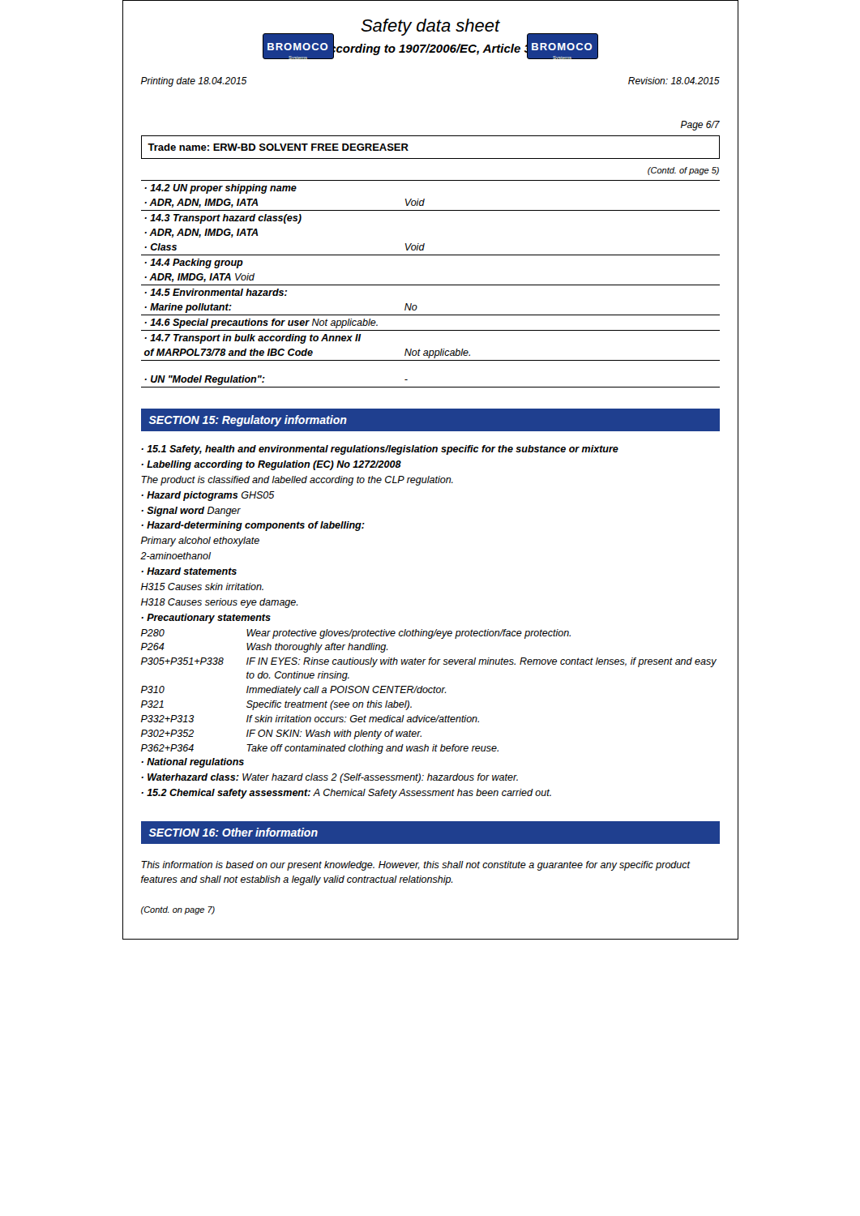BROMOCOSystems
BROMOCOSystems
Safety data sheet
according to 1907/2006/EC, Article 31
Printing date 18.04.2015 Revision: 18.04.2015
Page 6/7
Trade name: ERW-BD SOLVENT FREE DEGREASER
(Contd. of page 5)
| · 14.2 UN proper shipping name |
| · ADR, ADN, IMDG, IATA | Void |
| · 14.3 Transport hazard class(es) |
| · ADR, ADN, IMDG, IATA |
| · Class | Void |
| · 14.4 Packing group |
| · ADR, IMDG, IATA Void |
| · 14.5 Environmental hazards: |
| · Marine pollutant: | No |
| · 14.6 Special precautions for user Not applicable. |
| · 14.7 Transport in bulk according to Annex II |
| of MARPOL73/78 and the IBC Code | Not applicable. |
| · UN "Model Regulation": | - |
SECTION 15: Regulatory information
· 15.1 Safety, health and environmental regulations/legislation specific for the substance or mixture
· Labelling according to Regulation (EC) No 1272/2008
The product is classified and labelled according to the CLP regulation.
· Hazard pictograms GHS05
· Signal word Danger
· Hazard-determining components of labelling:
Primary alcohol ethoxylate
2-aminoethanol
· Hazard statements
H315 Causes skin irritation.
H318 Causes serious eye damage.
· Precautionary statements
| P280 | Wear protective gloves/protective clothing/eye protection/face protection. |
| P264 | Wash thoroughly after handling. |
| P305+P351+P338 | IF IN EYES: Rinse cautiously with water for several minutes. Remove contact lenses, if present and easy to do. Continue rinsing. |
| P310 | Immediately call a POISON CENTER/doctor. |
| P321 | Specific treatment (see on this label). |
| P332+P313 | If skin irritation occurs: Get medical advice/attention. |
| P302+P352 | IF ON SKIN: Wash with plenty of water. |
| P362+P364 | Take off contaminated clothing and wash it before reuse. |
· National regulations
· Waterhazard class: Water hazard class 2 (Self-assessment): hazardous for water.
· 15.2 Chemical safety assessment: A Chemical Safety Assessment has been carried out.
SECTION 16: Other information
This information is based on our present knowledge. However, this shall not constitute a guarantee for any specific product features and shall not establish a legally valid contractual relationship.
(Contd. on page 7)